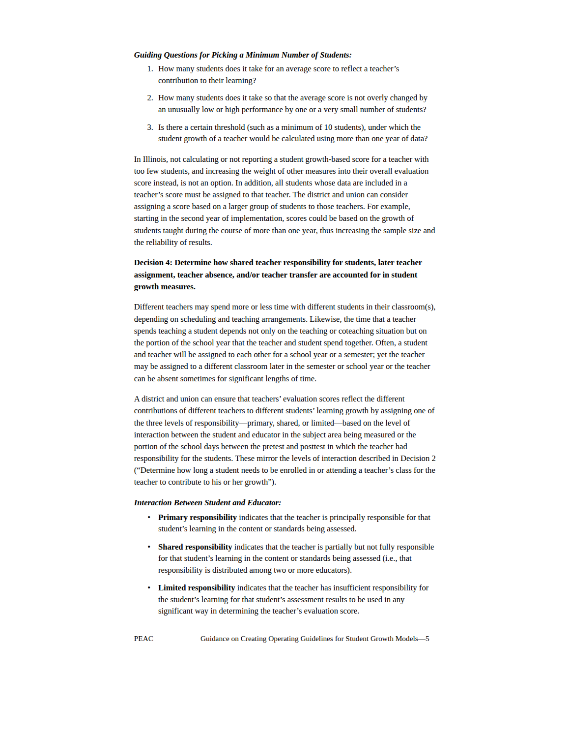Guiding Questions for Picking a Minimum Number of Students:
How many students does it take for an average score to reflect a teacher’s contribution to their learning?
How many students does it take so that the average score is not overly changed by an unusually low or high performance by one or a very small number of students?
Is there a certain threshold (such as a minimum of 10 students), under which the student growth of a teacher would be calculated using more than one year of data?
In Illinois, not calculating or not reporting a student growth-based score for a teacher with too few students, and increasing the weight of other measures into their overall evaluation score instead, is not an option. In addition, all students whose data are included in a teacher’s score must be assigned to that teacher. The district and union can consider assigning a score based on a larger group of students to those teachers. For example, starting in the second year of implementation, scores could be based on the growth of students taught during the course of more than one year, thus increasing the sample size and the reliability of results.
Decision 4: Determine how shared teacher responsibility for students, later teacher assignment, teacher absence, and/or teacher transfer are accounted for in student growth measures.
Different teachers may spend more or less time with different students in their classroom(s), depending on scheduling and teaching arrangements. Likewise, the time that a teacher spends teaching a student depends not only on the teaching or coteaching situation but on the portion of the school year that the teacher and student spend together. Often, a student and teacher will be assigned to each other for a school year or a semester; yet the teacher may be assigned to a different classroom later in the semester or school year or the teacher can be absent sometimes for significant lengths of time.
A district and union can ensure that teachers’ evaluation scores reflect the different contributions of different teachers to different students’ learning growth by assigning one of the three levels of responsibility—primary, shared, or limited—based on the level of interaction between the student and educator in the subject area being measured or the portion of the school days between the pretest and posttest in which the teacher had responsibility for the students. These mirror the levels of interaction described in Decision 2 (“Determine how long a student needs to be enrolled in or attending a teacher’s class for the teacher to contribute to his or her growth”).
Interaction Between Student and Educator:
Primary responsibility indicates that the teacher is principally responsible for that student’s learning in the content or standards being assessed.
Shared responsibility indicates that the teacher is partially but not fully responsible for that student’s learning in the content or standards being assessed (i.e., that responsibility is distributed among two or more educators).
Limited responsibility indicates that the teacher has insufficient responsibility for the student’s learning for that student’s assessment results to be used in any significant way in determining the teacher’s evaluation score.
PEAC
Guidance on Creating Operating Guidelines for Student Growth Models—5